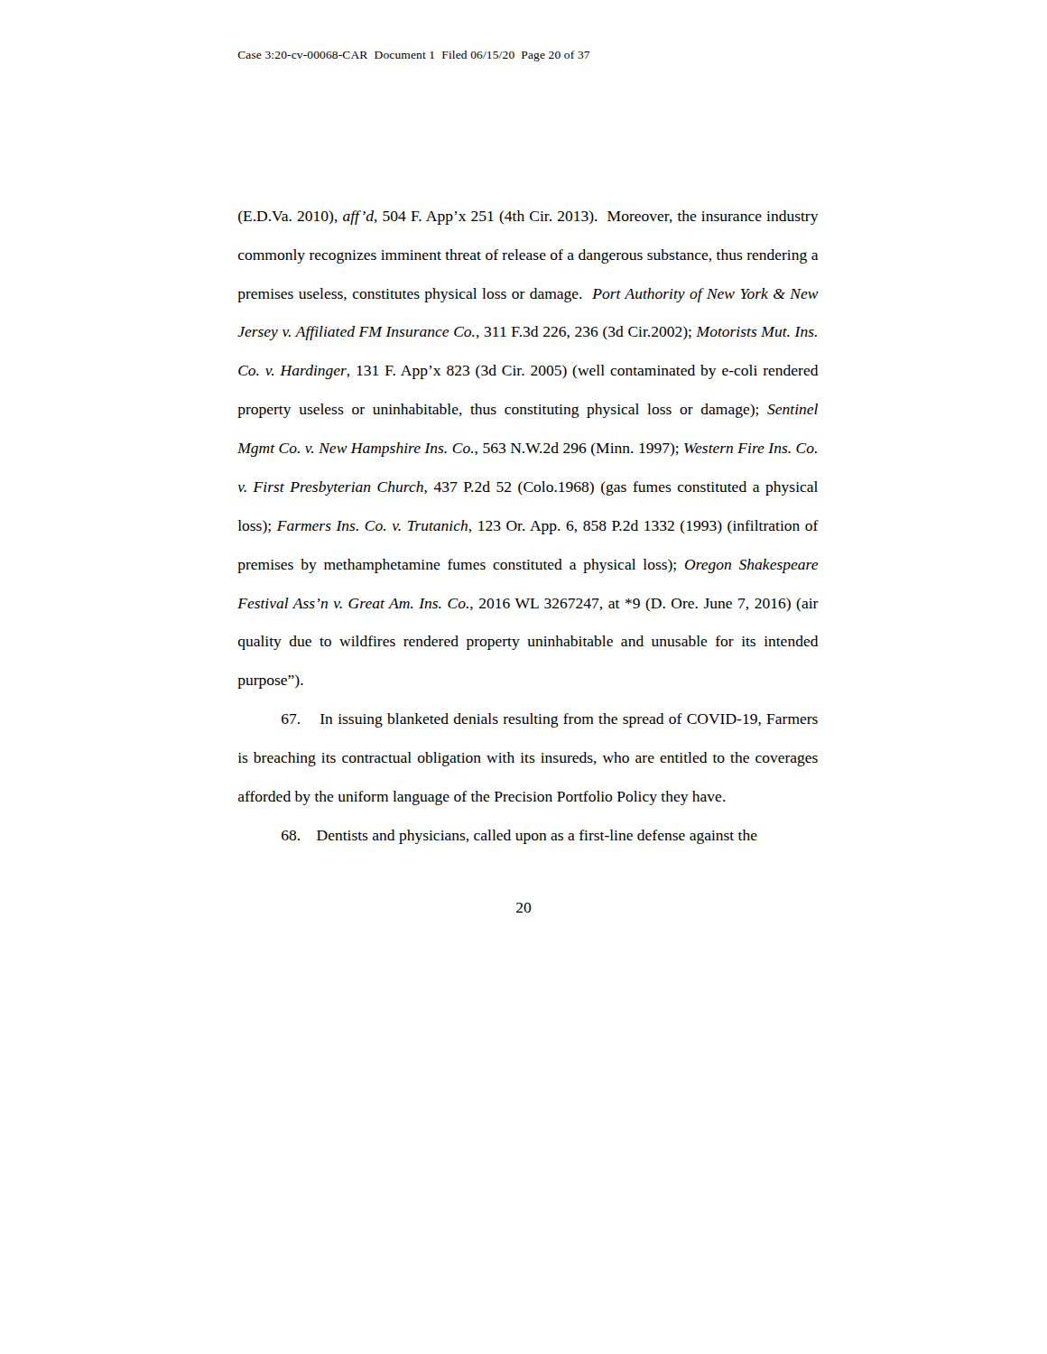Case 3:20-cv-00068-CAR Document 1 Filed 06/15/20 Page 20 of 37
(E.D.Va. 2010), aff’d, 504 F. App’x 251 (4th Cir. 2013). Moreover, the insurance industry commonly recognizes imminent threat of release of a dangerous substance, thus rendering a premises useless, constitutes physical loss or damage. Port Authority of New York & New Jersey v. Affiliated FM Insurance Co., 311 F.3d 226, 236 (3d Cir.2002); Motorists Mut. Ins. Co. v. Hardinger, 131 F. App’x 823 (3d Cir. 2005) (well contaminated by e-coli rendered property useless or uninhabitable, thus constituting physical loss or damage); Sentinel Mgmt Co. v. New Hampshire Ins. Co., 563 N.W.2d 296 (Minn. 1997); Western Fire Ins. Co. v. First Presbyterian Church, 437 P.2d 52 (Colo.1968) (gas fumes constituted a physical loss); Farmers Ins. Co. v. Trutanich, 123 Or. App. 6, 858 P.2d 1332 (1993) (infiltration of premises by methamphetamine fumes constituted a physical loss); Oregon Shakespeare Festival Ass’n v. Great Am. Ins. Co., 2016 WL 3267247, at *9 (D. Ore. June 7, 2016) (air quality due to wildfires rendered property uninhabitable and unusable for its intended purpose”).
67. In issuing blanketed denials resulting from the spread of COVID-19, Farmers is breaching its contractual obligation with its insureds, who are entitled to the coverages afforded by the uniform language of the Precision Portfolio Policy they have.
68. Dentists and physicians, called upon as a first-line defense against the
20